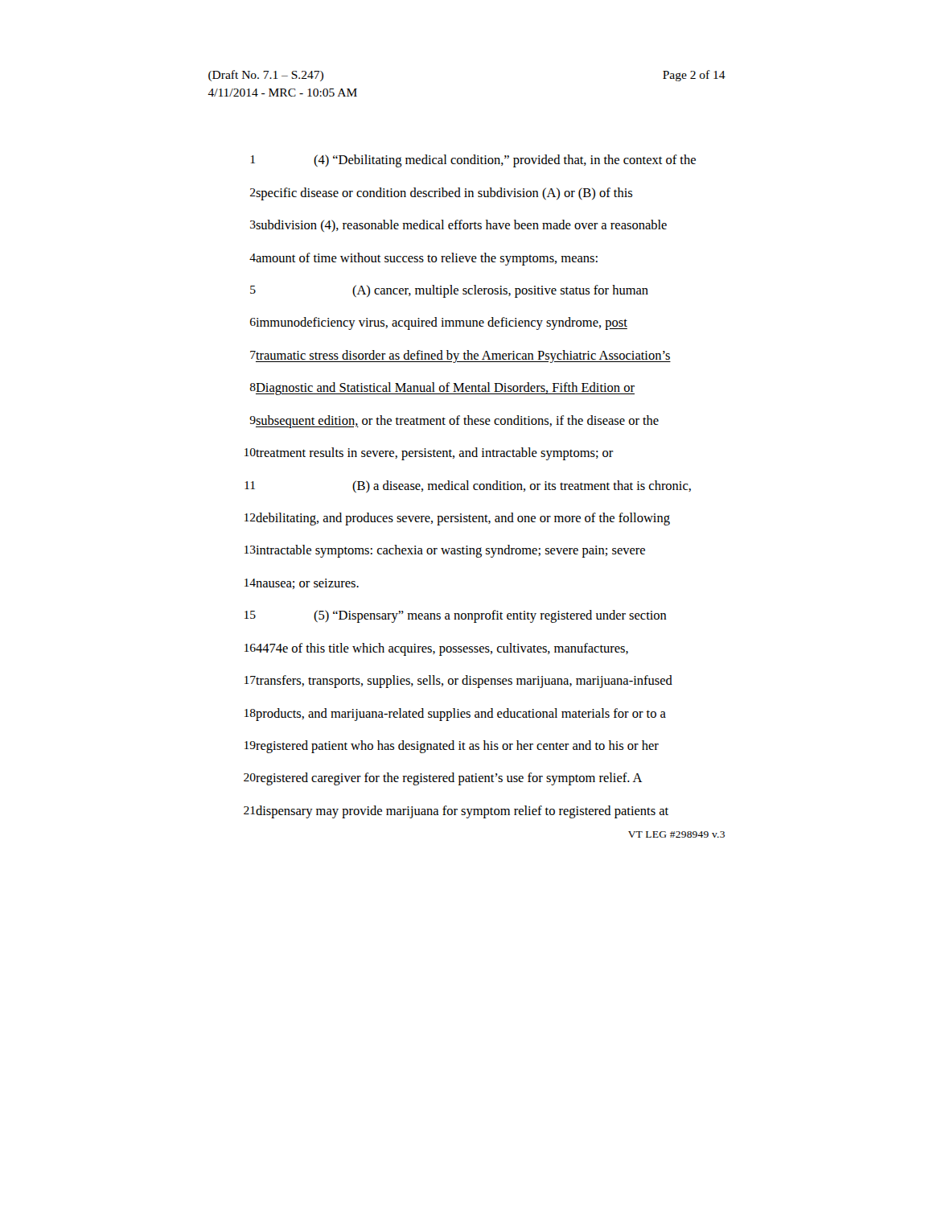(Draft No. 7.1 – S.247) 4/11/2014 - MRC - 10:05 AM
Page 2 of 14
| 1 | (4) “Debilitating medical condition,” provided that, in the context of the |
| 2 | specific disease or condition described in subdivision (A) or (B) of this |
| 3 | subdivision (4), reasonable medical efforts have been made over a reasonable |
| 4 | amount of time without success to relieve the symptoms, means: |
| 5 | (A) cancer, multiple sclerosis, positive status for human |
| 6 | immunodeficiency virus, acquired immune deficiency syndrome, post |
| 7 | traumatic stress disorder as defined by the American Psychiatric Association’s |
| 8 | Diagnostic and Statistical Manual of Mental Disorders, Fifth Edition or |
| 9 | subsequent edition, or the treatment of these conditions, if the disease or the |
| 10 | treatment results in severe, persistent, and intractable symptoms; or |
| 11 | (B) a disease, medical condition, or its treatment that is chronic, |
| 12 | debilitating, and produces severe, persistent, and one or more of the following |
| 13 | intractable symptoms: cachexia or wasting syndrome; severe pain; severe |
| 14 | nausea; or seizures. |
| 15 | (5) “Dispensary” means a nonprofit entity registered under section |
| 16 | 4474e of this title which acquires, possesses, cultivates, manufactures, |
| 17 | transfers, transports, supplies, sells, or dispenses marijuana, marijuana-infused |
| 18 | products, and marijuana-related supplies and educational materials for or to a |
| 19 | registered patient who has designated it as his or her center and to his or her |
| 20 | registered caregiver for the registered patient’s use for symptom relief. A |
| 21 | dispensary may provide marijuana for symptom relief to registered patients at |
VT LEG #298949 v.3